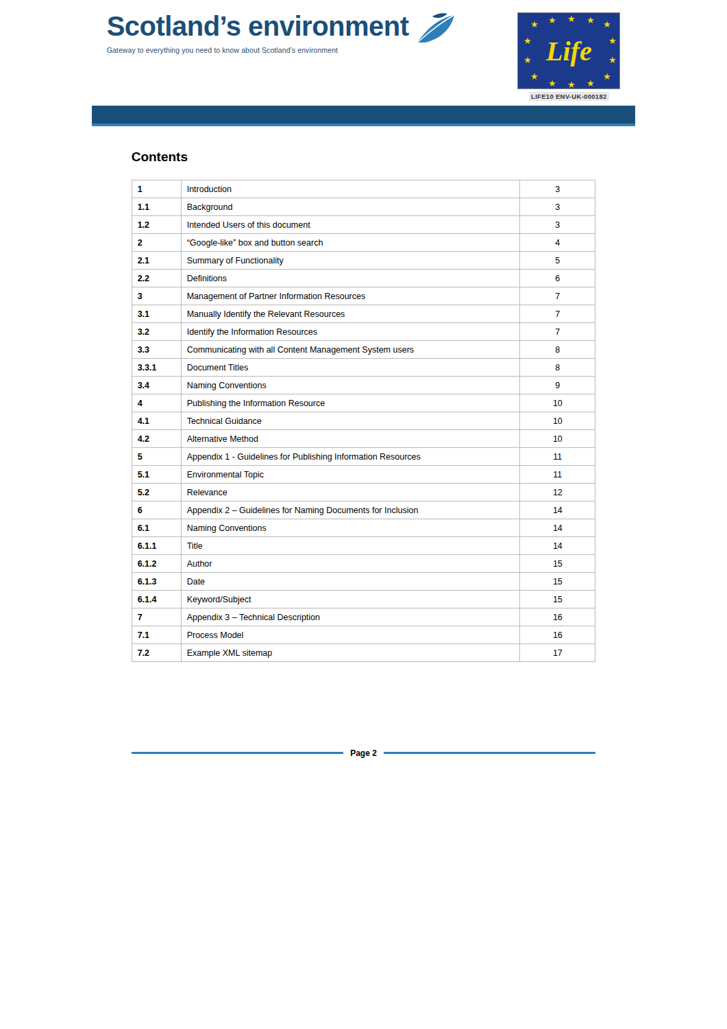Scotland’s environment
Gateway to everything you need to know about Scotland’s environment
★ ★ ★ ★ ★ ★ ★ ★ ★ ★ ★ ★ ★ ★
Life
LIFE10 ENV-UK-000182
Contents
| 1 | Introduction | 3 |
| 1.1 | Background | 3 |
| 1.2 | Intended Users of this document | 3 |
| 2 | “Google-like” box and button search | 4 |
| 2.1 | Summary of Functionality | 5 |
| 2.2 | Definitions | 6 |
| 3 | Management of Partner Information Resources | 7 |
| 3.1 | Manually Identify the Relevant Resources | 7 |
| 3.2 | Identify the Information Resources | 7 |
| 3.3 | Communicating with all Content Management System users | 8 |
| 3.3.1 | Document Titles | 8 |
| 3.4 | Naming Conventions | 9 |
| 4 | Publishing the Information Resource | 10 |
| 4.1 | Technical Guidance | 10 |
| 4.2 | Alternative Method | 10 |
| 5 | Appendix 1 - Guidelines for Publishing Information Resources | 11 |
| 5.1 | Environmental Topic | 11 |
| 5.2 | Relevance | 12 |
| 6 | Appendix 2 – Guidelines for Naming Documents for Inclusion | 14 |
| 6.1 | Naming Conventions | 14 |
| 6.1.1 | Title | 14 |
| 6.1.2 | Author | 15 |
| 6.1.3 | Date | 15 |
| 6.1.4 | Keyword/Subject | 15 |
| 7 | Appendix 3 – Technical Description | 16 |
| 7.1 | Process Model | 16 |
| 7.2 | Example XML sitemap | 17 |
Page 2